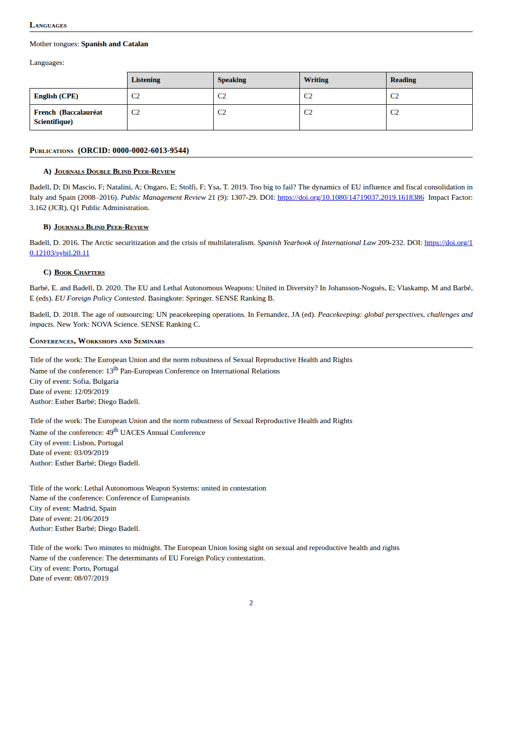Languages
Mother tongues: Spanish and Catalan
Languages:
| | Listening | Speaking | Writing | Reading |
| --- | --- | --- | --- | --- |
| English (CPE) | C2 | C2 | C2 | C2 |
| French (Baccalauréat Scientifique) | C2 | C2 | C2 | C2 |
Publications (ORCID: 0000-0002-6013-9544)
A) Journals Double Blind Peer-Review
Badell, D; Di Mascio, F; Natalini, A; Ongaro, E; Stolfi, F; Ysa, T. 2019. Too big to fail? The dynamics of EU influence and fiscal consolidation in Italy and Spain (2008–2016). Public Management Review 21 (9): 1307-29. DOI: https://doi.org/10.1080/14719037.2019.1618386 Impact Factor: 3.162 (JCR), Q1 Public Administration.
B) Journals Blind Peer-Review
Badell, D. 2016. The Arctic securitization and the crisis of multilateralism. Spanish Yearbook of International Law 209-232. DOI: https://doi.org/10.12103/sybil.20.11
C) Book Chapters
Barbé, E. and Badell, D. 2020. The EU and Lethal Autonomous Weapons: United in Diversity? In Johansson-Nogués, E; Vlaskamp, M and Barbé, E (eds). EU Foreign Policy Contested. Basingkote: Springer. SENSE Ranking B.
Badell, D. 2018. The age of outsourcing: UN peacekeeping operations. In Fernandez, JA (ed). Peacekeeping: global perspectives, challenges and impacts. New York: NOVA Science. SENSE Ranking C.
Conferences, Workshops and Seminars
Title of the work: The European Union and the norm robustness of Sexual Reproductive Health and Rights
Name of the conference: 13th Pan-European Conference on International Relations
City of event: Sofia, Bulgaria
Date of event: 12/09/2019
Author: Esther Barbé; Diego Badell.
Title of the work: The European Union and the norm robustness of Sexual Reproductive Health and Rights
Name of the conference: 49th UACES Annual Conference
City of event: Lisbon, Portugal
Date of event: 03/09/2019
Author: Esther Barbé; Diego Badell.
Title of the work: Lethal Autonomous Weapon Systems: united in contestation
Name of the conference: Conference of Europeanists
City of event: Madrid, Spain
Date of event: 21/06/2019
Author: Esther Barbé; Diego Badell.
Title of the work: Two minutes to midnight. The European Union losing sight on sexual and reproductive health and rights
Name of the conference: The determinants of EU Foreign Policy contestation.
City of event: Porto, Portugal
Date of event: 08/07/2019
2